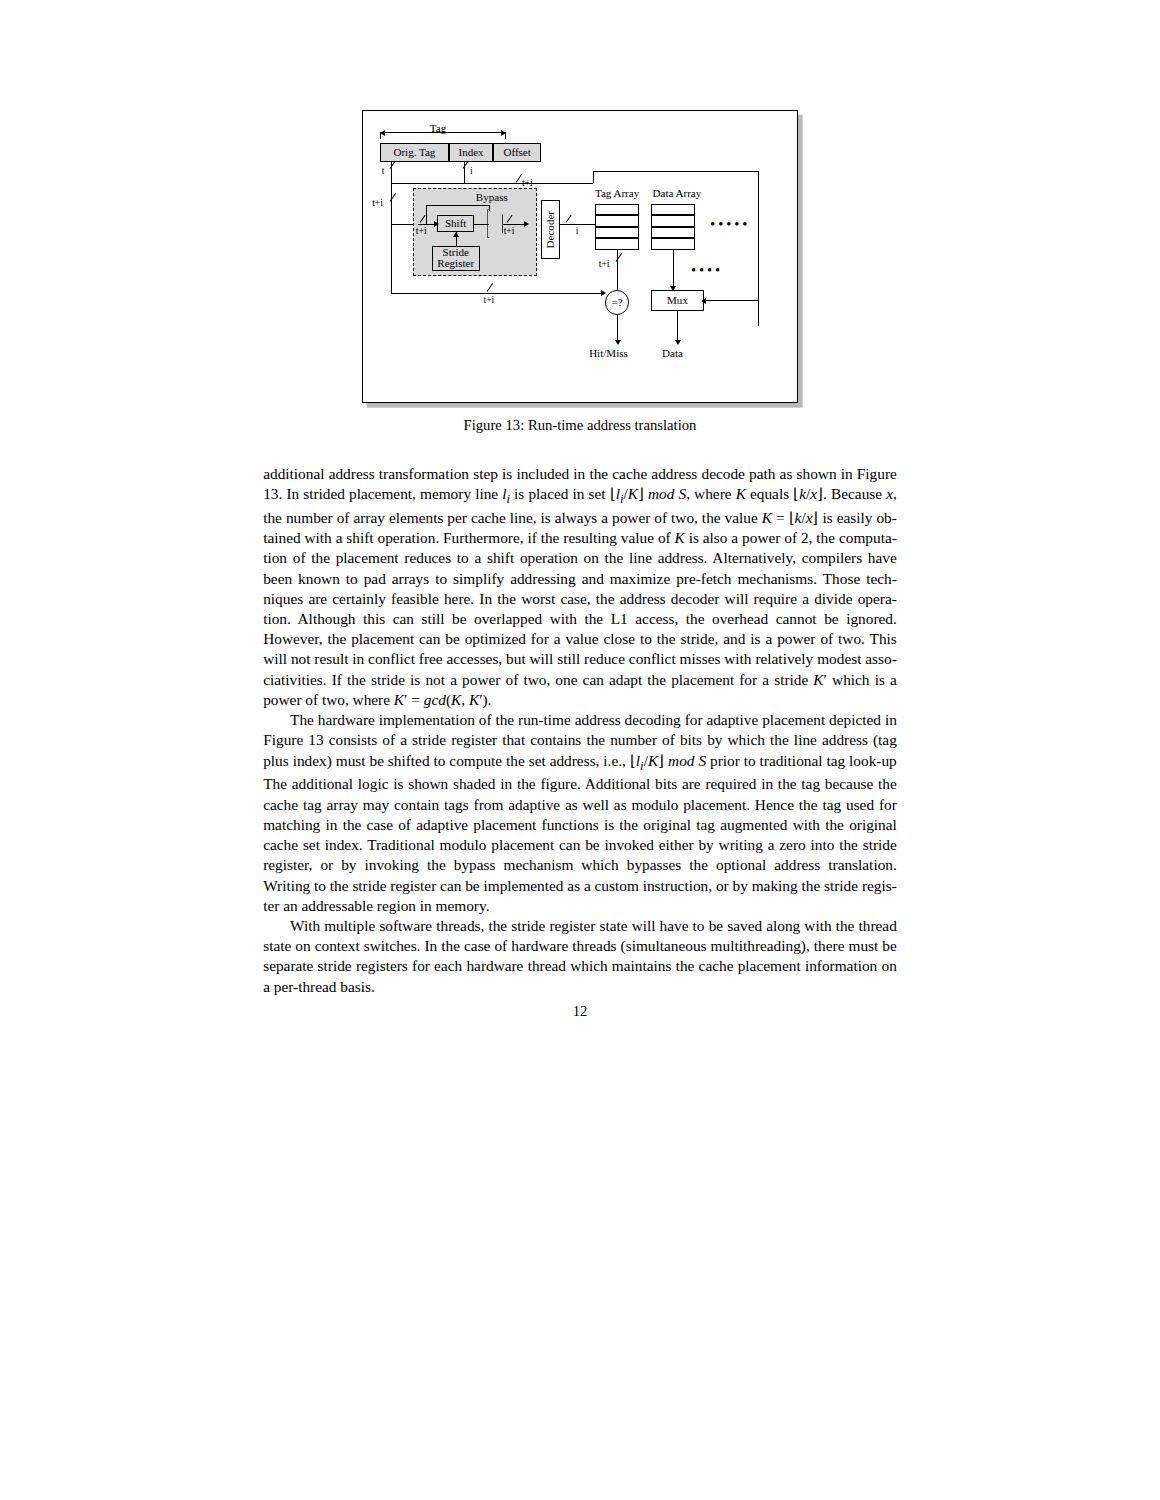Tag
Orig. Tag
Index
Offset
t
i
t+i
t+i
Bypass
Shift
Stride Register
t+i
t+i
Decoder
i Tag Array Data Array
•••••
t+i
••••
=?
Mux
t+i
Hit/Miss
Data
Figure 13: Run-time address translation
additional address transformation step is included in the cache address decode path as shown in Figure 13. In strided placement, memory line li is placed in set ⌊li/K⌋ mod S, where K equals ⌊k/x⌋. Because x, the number of array elements per cache line, is always a power of two, the value K = ⌊k/x⌋ is easily obtained with a shift operation. Furthermore, if the resulting value of K is also a power of 2, the computation of the placement reduces to a shift operation on the line address. Alternatively, compilers have been known to pad arrays to simplify addressing and maximize pre-fetch mechanisms. Those techniques are certainly feasible here. In the worst case, the address decoder will require a divide operation. Although this can still be overlapped with the L1 access, the overhead cannot be ignored. However, the placement can be optimized for a value close to the stride, and is a power of two. This will not result in conflict free accesses, but will still reduce conflict misses with relatively modest associativities. If the stride is not a power of two, one can adapt the placement for a stride K′ which is a power of two, where K′ = gcd(K, K′).
The hardware implementation of the run-time address decoding for adaptive placement depicted in Figure 13 consists of a stride register that contains the number of bits by which the line address (tag plus index) must be shifted to compute the set address, i.e., ⌊li/K⌋ mod S prior to traditional tag look-up The additional logic is shown shaded in the figure. Additional bits are required in the tag because the cache tag array may contain tags from adaptive as well as modulo placement. Hence the tag used for matching in the case of adaptive placement functions is the original tag augmented with the original cache set index. Traditional modulo placement can be invoked either by writing a zero into the stride register, or by invoking the bypass mechanism which bypasses the optional address translation. Writing to the stride register can be implemented as a custom instruction, or by making the stride register an addressable region in memory.
With multiple software threads, the stride register state will have to be saved along with the thread state on context switches. In the case of hardware threads (simultaneous multithreading), there must be separate stride registers for each hardware thread which maintains the cache placement information on a per-thread basis.
12